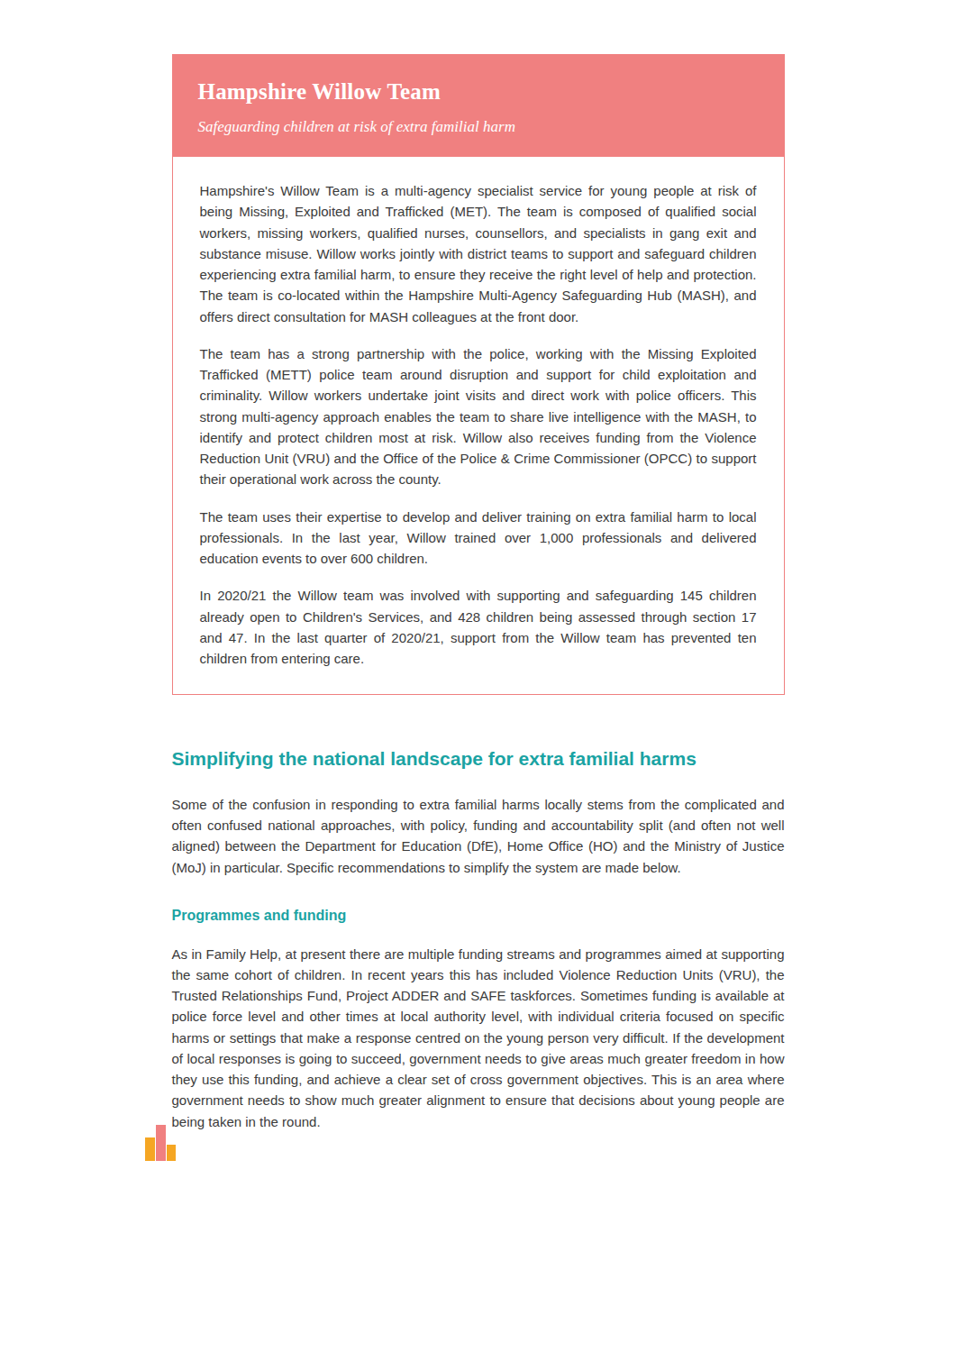Hampshire Willow Team
Safeguarding children at risk of extra familial harm
Hampshire's Willow Team is a multi-agency specialist service for young people at risk of being Missing, Exploited and Trafficked (MET). The team is composed of qualified social workers, missing workers, qualified nurses, counsellors, and specialists in gang exit and substance misuse. Willow works jointly with district teams to support and safeguard children experiencing extra familial harm, to ensure they receive the right level of help and protection. The team is co-located within the Hampshire Multi-Agency Safeguarding Hub (MASH), and offers direct consultation for MASH colleagues at the front door.
The team has a strong partnership with the police, working with the Missing Exploited Trafficked (METT) police team around disruption and support for child exploitation and criminality. Willow workers undertake joint visits and direct work with police officers. This strong multi-agency approach enables the team to share live intelligence with the MASH, to identify and protect children most at risk. Willow also receives funding from the Violence Reduction Unit (VRU) and the Office of the Police & Crime Commissioner (OPCC) to support their operational work across the county.
The team uses their expertise to develop and deliver training on extra familial harm to local professionals. In the last year, Willow trained over 1,000 professionals and delivered education events to over 600 children.
In 2020/21 the Willow team was involved with supporting and safeguarding 145 children already open to Children's Services, and 428 children being assessed through section 17 and 47. In the last quarter of 2020/21, support from the Willow team has prevented ten children from entering care.
Simplifying the national landscape for extra familial harms
Some of the confusion in responding to extra familial harms locally stems from the complicated and often confused national approaches, with policy, funding and accountability split (and often not well aligned) between the Department for Education (DfE), Home Office (HO) and the Ministry of Justice (MoJ) in particular. Specific recommendations to simplify the system are made below.
Programmes and funding
As in Family Help, at present there are multiple funding streams and programmes aimed at supporting the same cohort of children. In recent years this has included Violence Reduction Units (VRU), the Trusted Relationships Fund, Project ADDER and SAFE taskforces. Sometimes funding is available at police force level and other times at local authority level, with individual criteria focused on specific harms or settings that make a response centred on the young person very difficult. If the development of local responses is going to succeed, government needs to give areas much greater freedom in how they use this funding, and achieve a clear set of cross government objectives. This is an area where government needs to show much greater alignment to ensure that decisions about young people are being taken in the round.